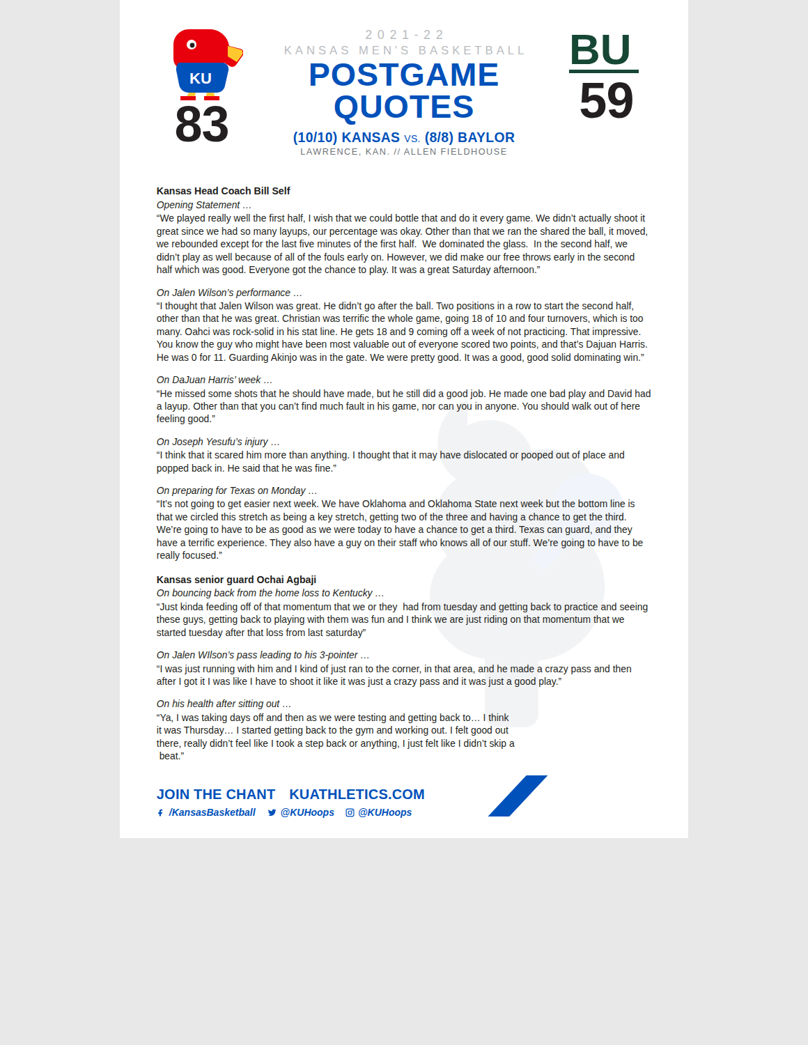KU
83
2021-22
KANSAS MEN'S BASKETBALL
POSTGAME QUOTES
(10/10) KANSAS VS. (8/8) BAYLOR
LAWRENCE, KAN. // ALLEN FIELDHOUSE
BU
59
Kansas Head Coach Bill Self
Opening Statement …
“We played really well the first half, I wish that we could bottle that and do it every game. We didn’t actually shoot it great since we had so many layups, our percentage was okay. Other than that we ran the shared the ball, it moved, we rebounded except for the last five minutes of the first half. We dominated the glass. In the second half, we didn’t play as well because of all of the fouls early on. However, we did make our free throws early in the second half which was good. Everyone got the chance to play. It was a great Saturday afternoon.”
On Jalen Wilson’s performance …
“I thought that Jalen Wilson was great. He didn’t go after the ball. Two positions in a row to start the second half, other than that he was great. Christian was terrific the whole game, going 18 of 10 and four turnovers, which is too many. Oahci was rock-solid in his stat line. He gets 18 and 9 coming off a week of not practicing. That impressive. You know the guy who might have been most valuable out of everyone scored two points, and that’s Dajuan Harris. He was 0 for 11. Guarding Akinjo was in the gate. We were pretty good. It was a good, good solid dominating win.”
On DaJuan Harris’ week …
“He missed some shots that he should have made, but he still did a good job. He made one bad play and David had a layup. Other than that you can’t find much fault in his game, nor can you in anyone. You should walk out of here feeling good.”
On Joseph Yesufu’s injury …
“I think that it scared him more than anything. I thought that it may have dislocated or pooped out of place and popped back in. He said that he was fine.”
On preparing for Texas on Monday …
“It’s not going to get easier next week. We have Oklahoma and Oklahoma State next week but the bottom line is that we circled this stretch as being a key stretch, getting two of the three and having a chance to get the third. We’re going to have to be as good as we were today to have a chance to get a third. Texas can guard, and they have a terrific experience. They also have a guy on their staff who knows all of our stuff. We’re going to have to be really focused.”
Kansas senior guard Ochai Agbaji
On bouncing back from the home loss to Kentucky …
“Just kinda feeding off of that momentum that we or they had from tuesday and getting back to practice and seeing these guys, getting back to playing with them was fun and I think we are just riding on that momentum that we started tuesday after that loss from last saturday”
On Jalen WIlson’s pass leading to his 3-pointer …
“I was just running with him and I kind of just ran to the corner, in that area, and he made a crazy pass and then after I got it I was like I have to shoot it like it was just a crazy pass and it was just a good play.”
On his health after sitting out …
“Ya, I was taking days off and then as we were testing and getting back to… I think
it was Thursday… I started getting back to the gym and working out. I felt good out
there, really didn’t feel like I took a step back or anything, I just felt like I didn’t skip a
beat.”
JOIN THE CHANT KUATHLETICS.COM
/KansasBasketball @KUHoops @KUHoops